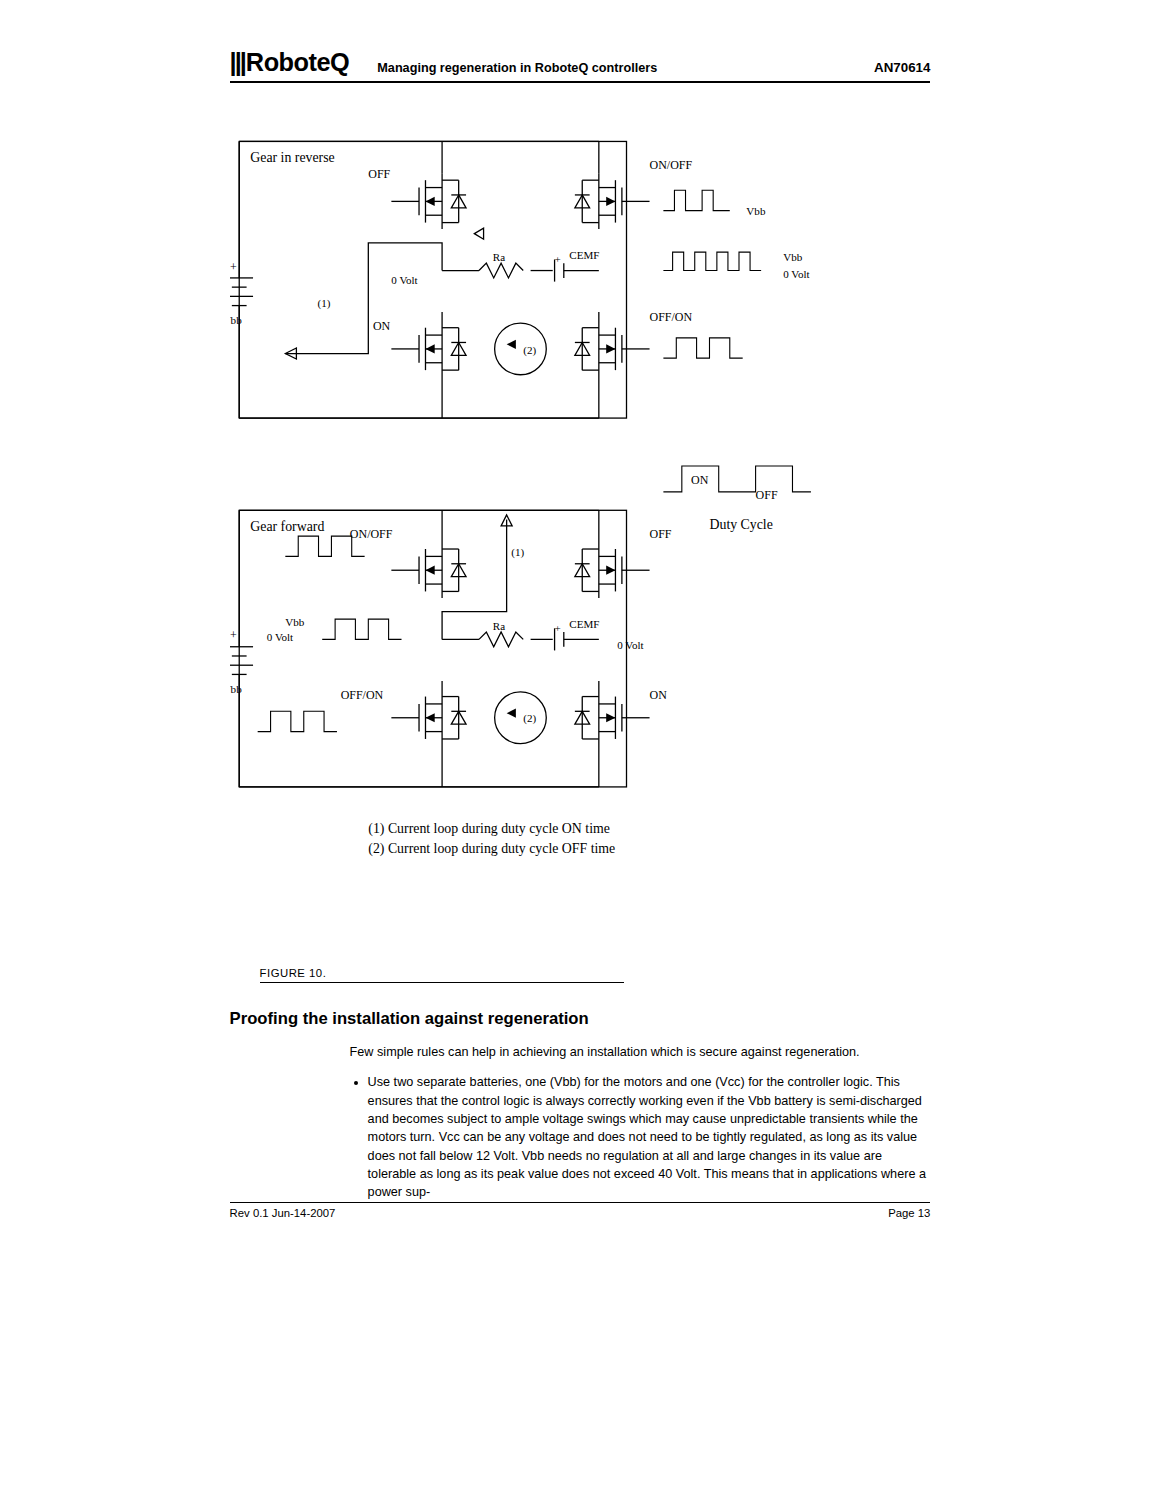|||RoboteQ
Managing regeneration in RoboteQ controllers
AN70614
Gear in reverse + Vbb OFF ON/OFF ON OFF/ON 0 Volt Ra + CEMF (2) (1) Vbb Vbb 0 Volt ON OFF Duty Cycle Gear forward + Vbb ON/OFF OFF OFF/ON ON Ra + CEMF 0 Volt (2) (1) Vbb 0 Volt (1) Current loop during duty cycle ON time (2) Current loop during duty cycle OFF time
FIGURE 10.
Proofing the installation against regeneration
Few simple rules can help in achieving an installation which is secure against regeneration.
Use two separate batteries, one (Vbb) for the motors and one (Vcc) for the controller logic. This ensures that the control logic is always correctly working even if the Vbb battery is semi-discharged and becomes subject to ample voltage swings which may cause unpredictable transients while the motors turn. Vcc can be any voltage and does not need to be tightly regulated, as long as its value does not fall below 12 Volt. Vbb needs no regulation at all and large changes in its value are tolerable as long as its peak value does not exceed 40 Volt. This means that in applications where a power sup-
Rev 0.1 Jun-14-2007
Page 13